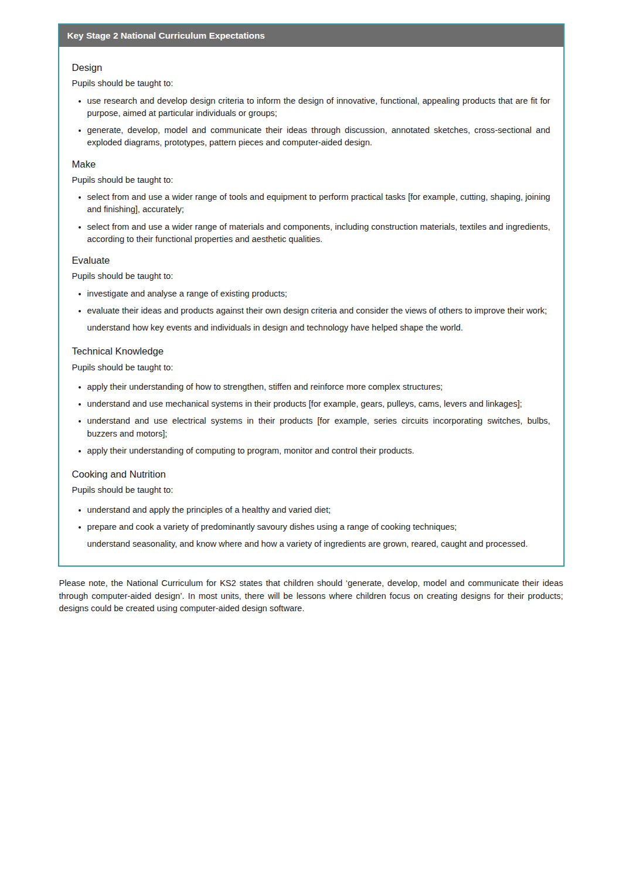Key Stage 2 National Curriculum Expectations
Design
Pupils should be taught to:
use research and develop design criteria to inform the design of innovative, functional, appealing products that are fit for purpose, aimed at particular individuals or groups;
generate, develop, model and communicate their ideas through discussion, annotated sketches, cross-sectional and exploded diagrams, prototypes, pattern pieces and computer-aided design.
Make
Pupils should be taught to:
select from and use a wider range of tools and equipment to perform practical tasks [for example, cutting, shaping, joining and finishing], accurately;
select from and use a wider range of materials and components, including construction materials, textiles and ingredients, according to their functional properties and aesthetic qualities.
Evaluate
Pupils should be taught to:
investigate and analyse a range of existing products;
evaluate their ideas and products against their own design criteria and consider the views of others to improve their work;
understand how key events and individuals in design and technology have helped shape the world.
Technical Knowledge
Pupils should be taught to:
apply their understanding of how to strengthen, stiffen and reinforce more complex structures;
understand and use mechanical systems in their products [for example, gears, pulleys, cams, levers and linkages];
understand and use electrical systems in their products [for example, series circuits incorporating switches, bulbs, buzzers and motors];
apply their understanding of computing to program, monitor and control their products.
Cooking and Nutrition
Pupils should be taught to:
understand and apply the principles of a healthy and varied diet;
prepare and cook a variety of predominantly savoury dishes using a range of cooking techniques;
understand seasonality, and know where and how a variety of ingredients are grown, reared, caught and processed.
Please note, the National Curriculum for KS2 states that children should ‘generate, develop, model and communicate their ideas through computer-aided design’. In most units, there will be lessons where children focus on creating designs for their products; designs could be created using computer-aided design software.